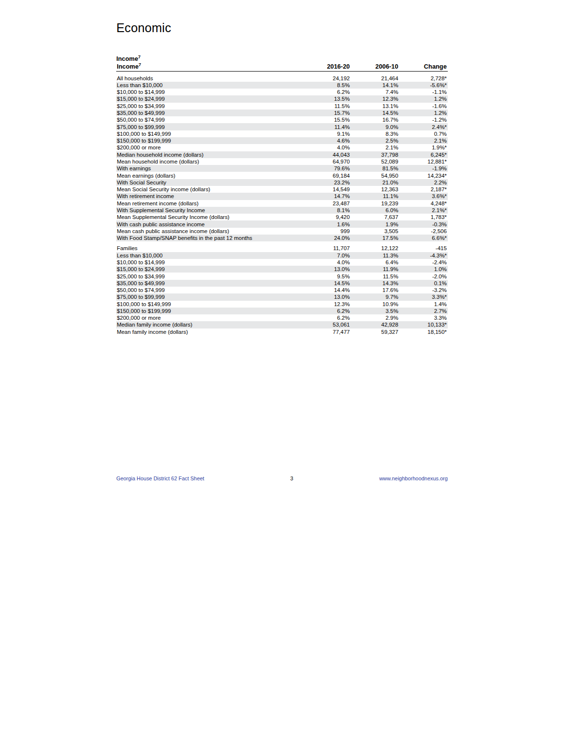Economic
Income 7
| Income 7 | 2016-20 | 2006-10 | Change |
| --- | --- | --- | --- |
| All households | 24,192 | 21,464 | 2,728* |
| Less than $10,000 | 8.5% | 14.1% | -5.6%* |
| $10,000 to $14,999 | 6.2% | 7.4% | -1.1% |
| $15,000 to $24,999 | 13.5% | 12.3% | 1.2% |
| $25,000 to $34,999 | 11.5% | 13.1% | -1.6% |
| $35,000 to $49,999 | 15.7% | 14.5% | 1.2% |
| $50,000 to $74,999 | 15.5% | 16.7% | -1.2% |
| $75,000 to $99,999 | 11.4% | 9.0% | 2.4%* |
| $100,000 to $149,999 | 9.1% | 8.3% | 0.7% |
| $150,000 to $199,999 | 4.6% | 2.5% | 2.1% |
| $200,000 or more | 4.0% | 2.1% | 1.9%* |
| Median household income (dollars) | 44,043 | 37,798 | 6,245* |
| Mean household income (dollars) | 64,970 | 52,089 | 12,881* |
| With earnings | 79.6% | 81.5% | -1.9% |
| Mean earnings (dollars) | 69,184 | 54,950 | 14,234* |
| With Social Security | 23.2% | 21.0% | 2.2% |
| Mean Social Security income (dollars) | 14,549 | 12,363 | 2,187* |
| With retirement income | 14.7% | 11.1% | 3.6%* |
| Mean retirement income (dollars) | 23,487 | 19,239 | 4,248* |
| With Supplemental Security Income | 8.1% | 6.0% | 2.1%* |
| Mean Supplemental Security Income (dollars) | 9,420 | 7,637 | 1,783* |
| With cash public assistance income | 1.6% | 1.9% | -0.3% |
| Mean cash public assistance income (dollars) | 999 | 3,505 | -2,506 |
| With Food Stamp/SNAP benefits in the past 12 months | 24.0% | 17.5% | 6.6%* |
| Families | 11,707 | 12,122 | -415 |
| Less than $10,000 | 7.0% | 11.3% | -4.3%* |
| $10,000 to $14,999 | 4.0% | 6.4% | -2.4% |
| $15,000 to $24,999 | 13.0% | 11.9% | 1.0% |
| $25,000 to $34,999 | 9.5% | 11.5% | -2.0% |
| $35,000 to $49,999 | 14.5% | 14.3% | 0.1% |
| $50,000 to $74,999 | 14.4% | 17.6% | -3.2% |
| $75,000 to $99,999 | 13.0% | 9.7% | 3.3%* |
| $100,000 to $149,999 | 12.3% | 10.9% | 1.4% |
| $150,000 to $199,999 | 6.2% | 3.5% | 2.7% |
| $200,000 or more | 6.2% | 2.9% | 3.3% |
| Median family income (dollars) | 53,061 | 42,928 | 10,133* |
| Mean family income (dollars) | 77,477 | 59,327 | 18,150* |
Georgia House District 62 Fact Sheet 3 www.neighborhoodnexus.org